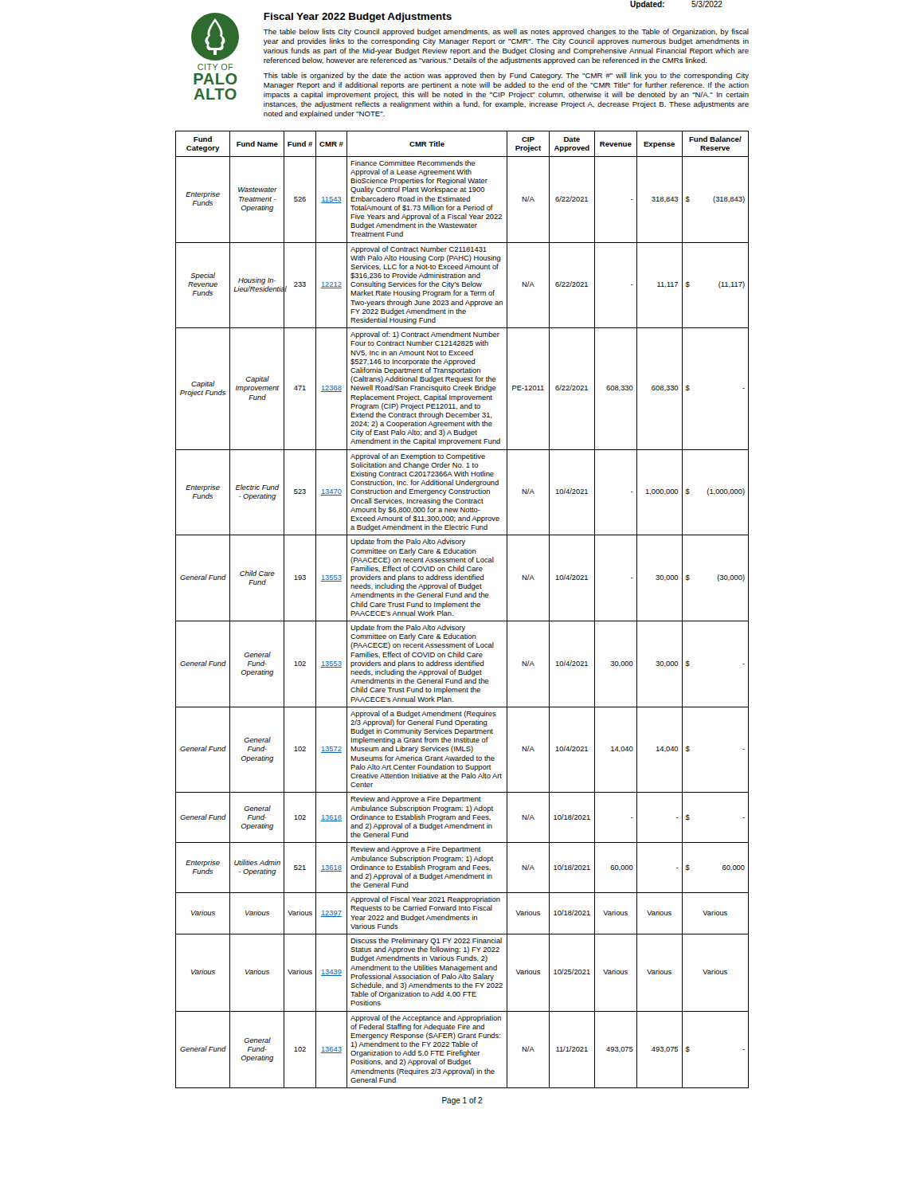Updated: 5/3/2022
CITY OF
PALO
ALTO
Fiscal Year 2022 Budget Adjustments
The table below lists City Council approved budget amendments, as well as notes approved changes to the Table of Organization, by fiscal year and provides links to the corresponding City Manager Report or "CMR". The City Council approves numerous budget amendments in various funds as part of the Mid-year Budget Review report and the Budget Closing and Comprehensive Annual Financial Report which are referenced below, however are referenced as "various." Details of the adjustments approved can be referenced in the CMRs linked.
This table is organized by the date the action was approved then by Fund Category. The "CMR #" will link you to the corresponding City Manager Report and if additional reports are pertinent a note will be added to the end of the "CMR Title" for further reference. If the action impacts a capital improvement project, this will be noted in the "CIP Project" column, otherwise it will be denoted by an "N/A." In certain instances, the adjustment reflects a realignment within a fund, for example, increase Project A, decrease Project B. These adjustments are noted and explained under "NOTE".
| Fund Category | Fund Name | Fund # | CMR # | CMR Title | CIP Project | Date Approved | Revenue | Expense | Fund Balance/ Reserve |
| --- | --- | --- | --- | --- | --- | --- | --- | --- | --- |
| Enterprise Funds | Wastewater Treatment - Operating | 526 | 11543 | Finance Committee Recommends the Approval of a Lease Agreement With BioScience Properties for Regional Water Quality Control Plant Workspace at 1900 Embarcadero Road in the Estimated TotalAmount of $1.73 Million for a Period of Five Years and Approval of a Fiscal Year 2022 Budget Amendment in the Wastewater Treatment Fund | N/A | 6/22/2021 | - | 318,843 | $ (318,843) |
| Special Revenue Funds | Housing In-Lieu/Residential | 233 | 12212 | Approval of Contract Number C21181431 With Palo Alto Housing Corp (PAHC) Housing Services, LLC for a Not-to Exceed Amount of $316,236 to Provide Administration and Consulting Services for the City's Below Market Rate Housing Program for a Term of Two-years through June 2023 and Approve an FY 2022 Budget Amendment in the Residential Housing Fund | N/A | 6/22/2021 | - | 11,117 | $ (11,117) |
| Capital Project Funds | Capital Improvement Fund | 471 | 12368 | Approval of: 1) Contract Amendment Number Four to Contract Number C12142825 with NV5, Inc in an Amount Not to Exceed $527,146 to Incorporate the Approved California Department of Transportation (Caltrans) Additional Budget Request for the Newell Road/San Francisquito Creek Bridge Replacement Project, Capital Improvement Program (CIP) Project PE​12011, and to Extend the Contract through December 31, 2024; 2) a Cooperation Agreement with the City of East Palo Alto; and 3) A Budget Amendment in the Capital Improvement Fund | PE-12011 | 6/22/2021 | 608,330 | 608,330 | $ - |
| Enterprise Funds | Electric Fund - Operating | 523 | 13470 | Approval of an Exemption to Competitive Solicitation and Change Order No. 1 to Existing Contract C20172366A With Hotline Construction, Inc. for Additional Underground Construction and Emergency Construction Oncall Services, Increasing the Contract Amount by $6,800,000 for a new Notto-Exceed Amount of $11,300,000; and Approve a Budget Amendment in the Electric Fund | N/A | 10/4/2021 | - | 1,000,000 | $ (1,000,000) |
| General Fund | Child Care Fund | 193 | 13553 | Update from the Palo Alto Advisory Committee on Early Care & Education (PAACECE) on recent Assessment of Local Families, Effect of COVID on Child Care providers and plans to address identified needs, including the Approval of Budget Amendments in the General Fund and the Child Care Trust Fund to Implement the PAACECE's Annual Work Plan. | N/A | 10/4/2021 | - | 30,000 | $ (30,000) |
| General Fund | General Fund-Operating | 102 | 13553 | Update from the Palo Alto Advisory Committee on Early Care & Education (PAACECE) on recent Assessment of Local Families, Effect of COVID on Child Care providers and plans to address identified needs, including the Approval of Budget Amendments in the General Fund and the Child Care Trust Fund to Implement the PAACECE's Annual Work Plan. | N/A | 10/4/2021 | 30,000 | 30,000 | $ - |
| General Fund | General Fund-Operating | 102 | 13572 | Approval of a Budget Amendment (Requires 2/3 Approval) for General Fund Operating Budget in Community Services Department Implementing a Grant from the Institute of Museum and Library Services (IMLS) Museums for America Grant Awarded to the Palo Alto Art Center Foundation to Support Creative Attention Initiative at the Palo Alto Art Center | N/A | 10/4/2021 | 14,040 | 14,040 | $ - |
| General Fund | General Fund-Operating | 102 | 13618 | Review and Approve a Fire Department Ambulance Subscription Program: 1) Adopt Ordinance to Establish Program and Fees, and 2) Approval of a Budget Amendment in the General Fund | N/A | 10/18/2021 | - | - | $ - |
| Enterprise Funds | Utilities Admin - Operating | 521 | 13618 | Review and Approve a Fire Department Ambulance Subscription Program: 1) Adopt Ordinance to Establish Program and Fees, and 2) Approval of a Budget Amendment in the General Fund | N/A | 10/18/2021 | 60,000 | - | $ 60,000 |
| Various | Various | Various | 12397 | Approval of Fiscal Year 2021 Reappropriation Requests to be Carried Forward Into Fiscal Year 2022 and Budget Amendments in Various Funds | Various | 10/18/2021 | Various | Various | Various |
| Various | Various | Various | 13439 | Discuss the Preliminary Q1 FY 2022 Financial Status and Approve the following: 1) FY 2022 Budget Amendments in Various Funds, 2) Amendment to the Utilities Management and Professional Association of Palo Alto Salary Schedule, and 3) Amendments to the FY 2022 Table of Organization to Add 4.00 FTE Positions | Various | 10/25/2021 | Various | Various | Various |
| General Fund | General Fund-Operating | 102 | 13643 | Approval of the Acceptance and Appropriation of Federal Staffing for Adequate Fire and Emergency Response (SAFER) Grant Funds: 1) Amendment to the FY 2022 Table of Organization to Add 5.0 FTE Firefighter Positions, and 2) Approval of Budget Amendments (Requires 2/3 Approval) in the General Fund | N/A | 11/1/2021 | 493,075 | 493,075 | $ - |
Page 1 of 2